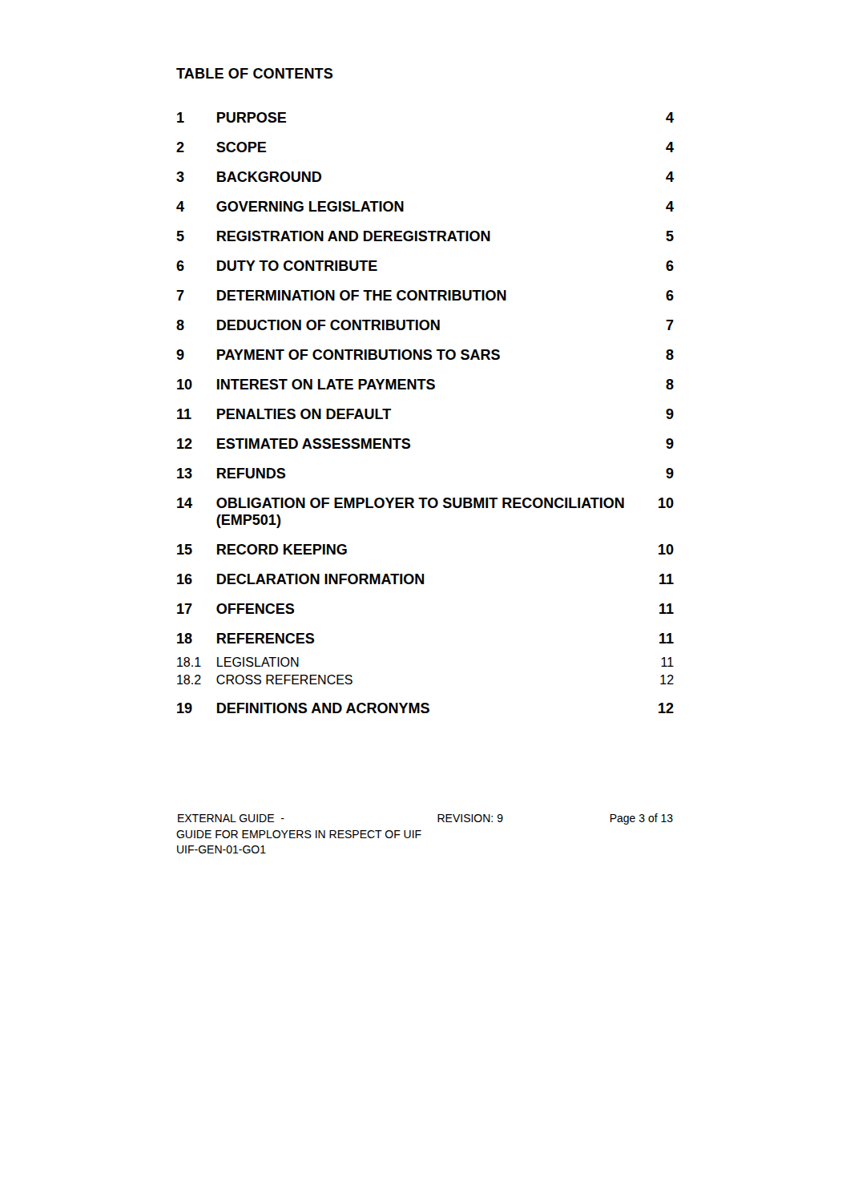TABLE OF CONTENTS
| 1 | PURPOSE | 4 |
| 2 | SCOPE | 4 |
| 3 | BACKGROUND | 4 |
| 4 | GOVERNING LEGISLATION | 4 |
| 5 | REGISTRATION AND DEREGISTRATION | 5 |
| 6 | DUTY TO CONTRIBUTE | 6 |
| 7 | DETERMINATION OF THE CONTRIBUTION | 6 |
| 8 | DEDUCTION OF CONTRIBUTION | 7 |
| 9 | PAYMENT OF CONTRIBUTIONS TO SARS | 8 |
| 10 | INTEREST ON LATE PAYMENTS | 8 |
| 11 | PENALTIES ON DEFAULT | 9 |
| 12 | ESTIMATED ASSESSMENTS | 9 |
| 13 | REFUNDS | 9 |
| 14 | OBLIGATION OF EMPLOYER TO SUBMIT RECONCILIATION (EMP501) | 10 |
| 15 | RECORD KEEPING | 10 |
| 16 | DECLARATION INFORMATION | 11 |
| 17 | OFFENCES | 11 |
| 18 | REFERENCES | 11 |
| 18.1 | LEGISLATION | 11 |
| 18.2 | CROSS REFERENCES | 12 |
| 19 | DEFINITIONS AND ACRONYMS | 12 |
| EXTERNAL GUIDE - | REVISION: 9 | Page 3 of 13 |
GUIDE FOR EMPLOYERS IN RESPECT OF UIF
UIF-GEN-01-GO1